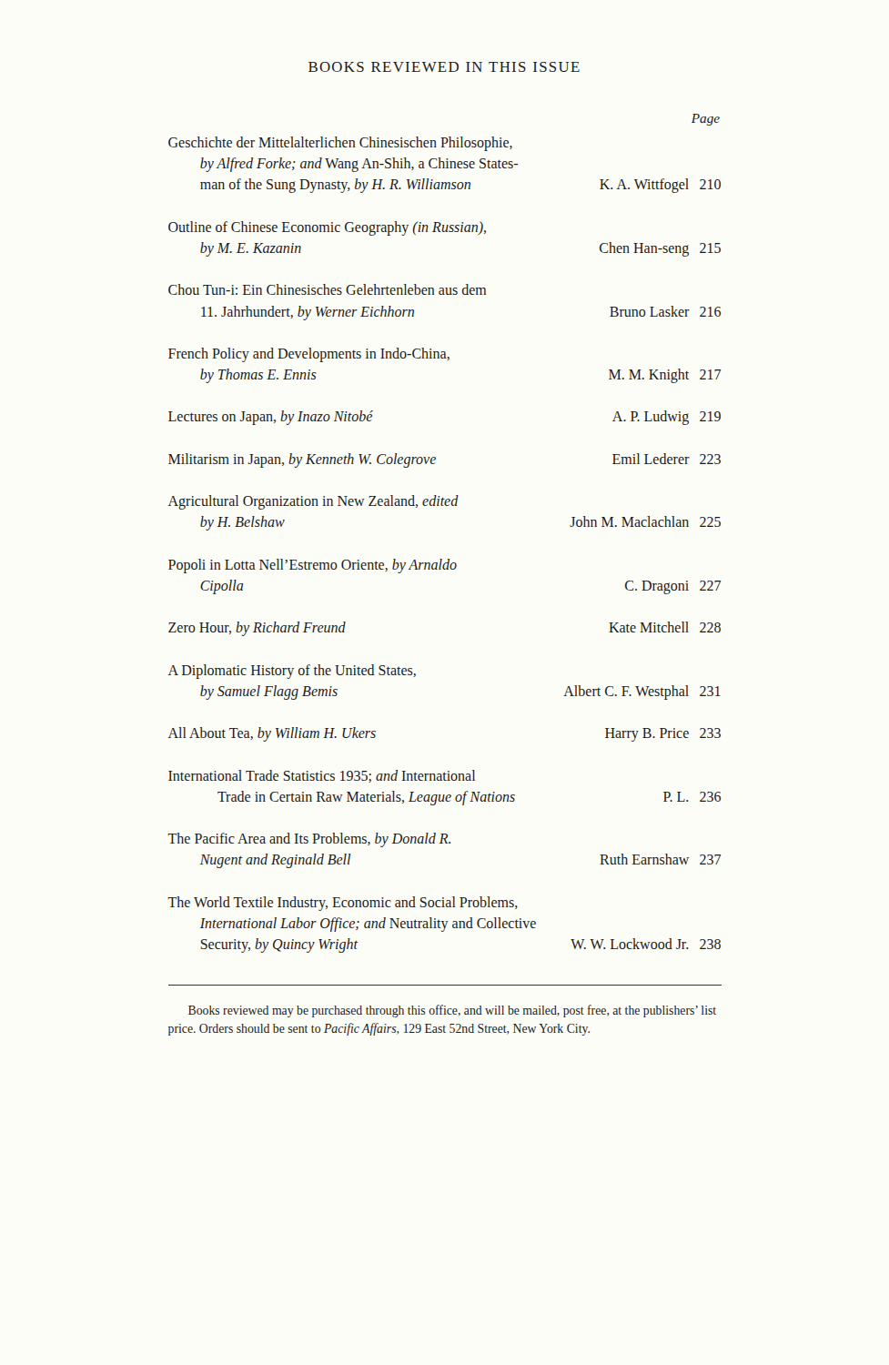BOOKS REVIEWED IN THIS ISSUE
Page
| Geschichte der Mittelalterlichen Chinesischen Philosophie, by Alfred Forke; and Wang An-Shih, a Chinese States- man of the Sung Dynasty, by H. R. Williamson | K. A. Wittfogel | 210 |
| Outline of Chinese Economic Geography (in Russian) , by M. E. Kazanin | Chen Han-seng | 215 |
| Chou Tun-i: Ein Chinesisches Gelehrtenleben aus dem 11. Jahrhundert, by Werner Eichhorn | Bruno Lasker | 216 |
| French Policy and Developments in Indo-China, by Thomas E. Ennis | M. M. Knight | 217 |
| Lectures on Japan, by Inazo Nitobé | A. P. Ludwig | 219 |
| Militarism in Japan, by Kenneth W. Colegrove | Emil Lederer | 223 |
| Agricultural Organization in New Zealand, edited by H. Belshaw | John M. Maclachlan | 225 |
| Popoli in Lotta Nell’Estremo Oriente, by Arnaldo Cipolla | C. Dragoni | 227 |
| Zero Hour, by Richard Freund | Kate Mitchell | 228 |
| A Diplomatic History of the United States, by Samuel Flagg Bemis | Albert C. F. Westphal | 231 |
| All About Tea, by William H. Ukers | Harry B. Price | 233 |
| International Trade Statistics 1935; and International Trade in Certain Raw Materials, League of Nations | P. L. | 236 |
| The Pacific Area and Its Problems, by Donald R. Nugent and Reginald Bell | Ruth Earnshaw | 237 |
| The World Textile Industry, Economic and Social Problems, International Labor Office; and Neutrality and Collective Security, by Quincy Wright | W. W. Lockwood Jr. | 238 |
Books reviewed may be purchased through this office, and will be mailed, post free, at the publishers’ list price. Orders should be sent to Pacific Affairs, 129 East 52nd Street, New York City.